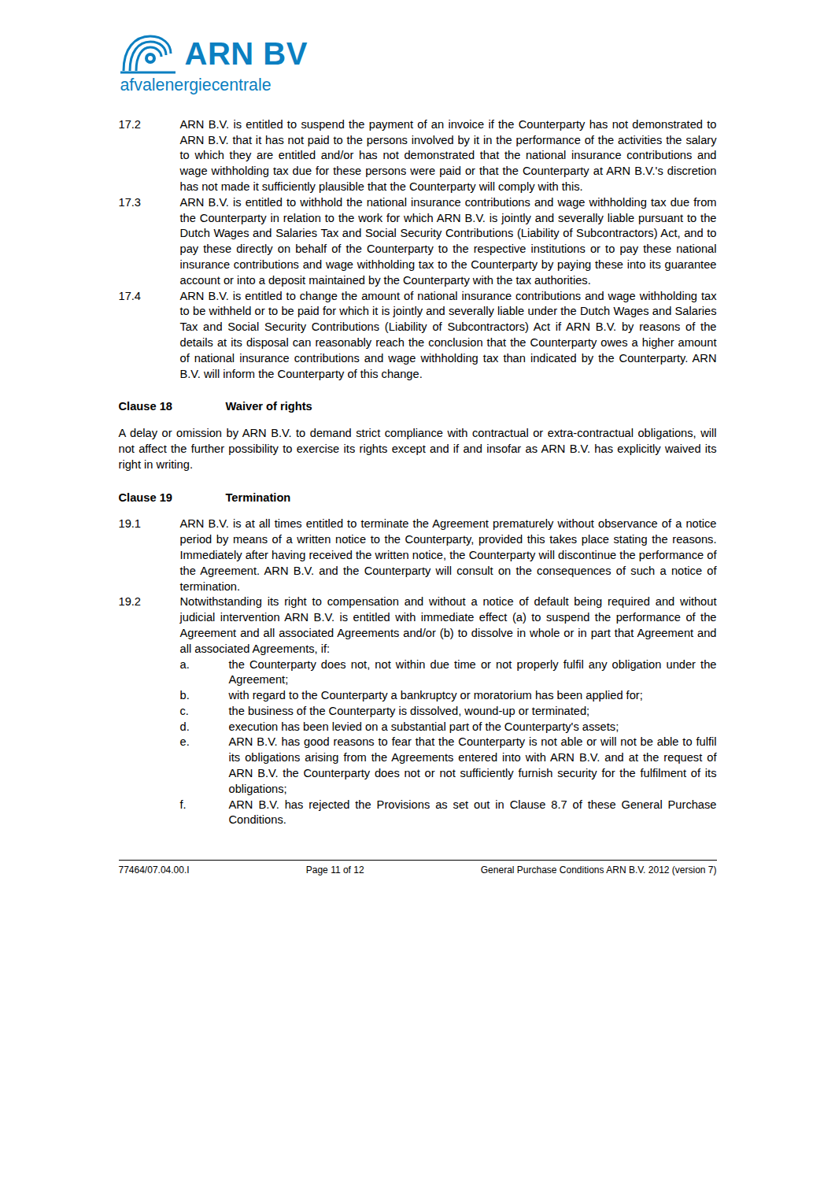ARN BV
afvalenergiecentrale
17.2 ARN B.V. is entitled to suspend the payment of an invoice if the Counterparty has not demonstrated to ARN B.V. that it has not paid to the persons involved by it in the performance of the activities the salary to which they are entitled and/or has not demonstrated that the national insurance contributions and wage withholding tax due for these persons were paid or that the Counterparty at ARN B.V.'s discretion has not made it sufficiently plausible that the Counterparty will comply with this.
17.3 ARN B.V. is entitled to withhold the national insurance contributions and wage withholding tax due from the Counterparty in relation to the work for which ARN B.V. is jointly and severally liable pursuant to the Dutch Wages and Salaries Tax and Social Security Contributions (Liability of Subcontractors) Act, and to pay these directly on behalf of the Counterparty to the respective institutions or to pay these national insurance contributions and wage withholding tax to the Counterparty by paying these into its guarantee account or into a deposit maintained by the Counterparty with the tax authorities.
17.4 ARN B.V. is entitled to change the amount of national insurance contributions and wage withholding tax to be withheld or to be paid for which it is jointly and severally liable under the Dutch Wages and Salaries Tax and Social Security Contributions (Liability of Subcontractors) Act if ARN B.V. by reasons of the details at its disposal can reasonably reach the conclusion that the Counterparty owes a higher amount of national insurance contributions and wage withholding tax than indicated by the Counterparty. ARN B.V. will inform the Counterparty of this change.
Clause 18 Waiver of rights
A delay or omission by ARN B.V. to demand strict compliance with contractual or extra-contractual obligations, will not affect the further possibility to exercise its rights except and if and insofar as ARN B.V. has explicitly waived its right in writing.
Clause 19 Termination
19.1 ARN B.V. is at all times entitled to terminate the Agreement prematurely without observance of a notice period by means of a written notice to the Counterparty, provided this takes place stating the reasons. Immediately after having received the written notice, the Counterparty will discontinue the performance of the Agreement. ARN B.V. and the Counterparty will consult on the consequences of such a notice of termination.
19.2 Notwithstanding its right to compensation and without a notice of default being required and without judicial intervention ARN B.V. is entitled with immediate effect (a) to suspend the performance of the Agreement and all associated Agreements and/or (b) to dissolve in whole or in part that Agreement and all associated Agreements, if:
a. the Counterparty does not, not within due time or not properly fulfil any obligation under the Agreement;
b. with regard to the Counterparty a bankruptcy or moratorium has been applied for;
c. the business of the Counterparty is dissolved, wound-up or terminated;
d. execution has been levied on a substantial part of the Counterparty's assets;
e. ARN B.V. has good reasons to fear that the Counterparty is not able or will not be able to fulfil its obligations arising from the Agreements entered into with ARN B.V. and at the request of ARN B.V. the Counterparty does not or not sufficiently furnish security for the fulfilment of its obligations;
f. ARN B.V. has rejected the Provisions as set out in Clause 8.7 of these General Purchase Conditions.
77464/07.04.00.I
Page 11 of 12
General Purchase Conditions ARN B.V. 2012 (version 7)